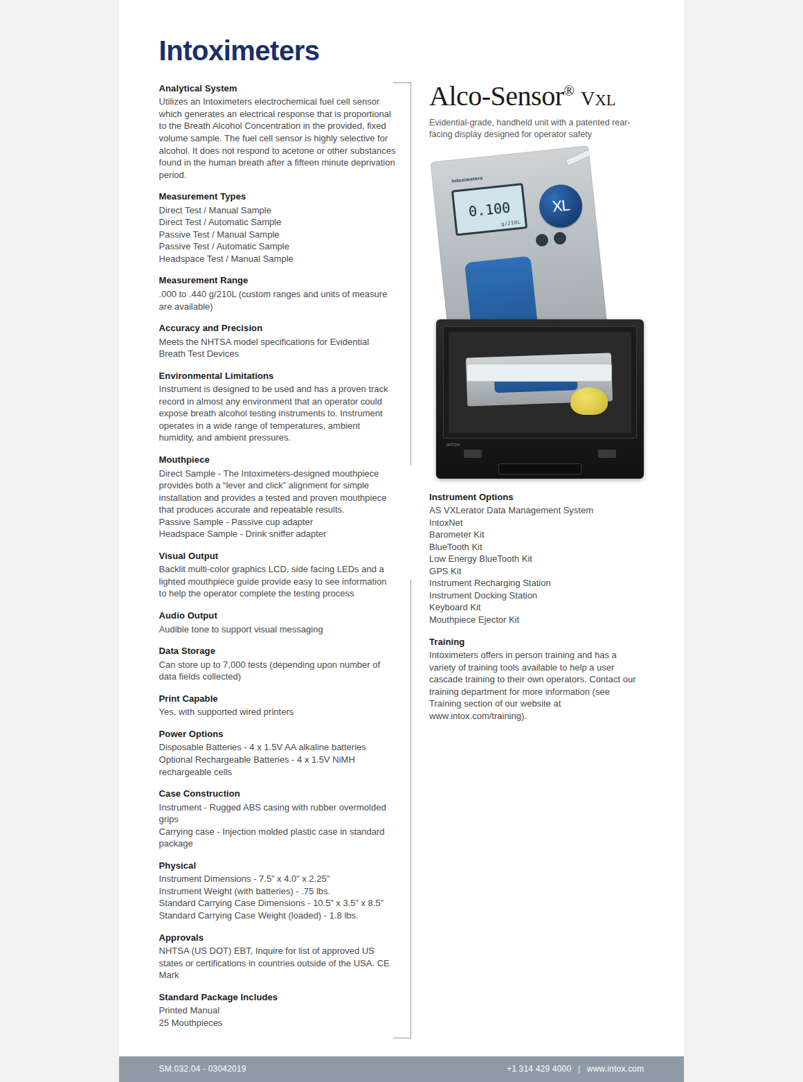Intoximeters
Analytical System
Utilizes an Intoximeters electrochemical fuel cell sensor which generates an electrical response that is proportional to the Breath Alcohol Concentration in the provided, fixed volume sample. The fuel cell sensor is highly selective for alcohol. It does not respond to acetone or other substances found in the human breath after a fifteen minute deprivation period.
Measurement Types
Direct Test / Manual Sample
Direct Test / Automatic Sample
Passive Test / Manual Sample
Passive Test / Automatic Sample
Headspace Test / Manual Sample
Measurement Range
.000 to .440 g/210L (custom ranges and units of measure are available)
Accuracy and Precision
Meets the NHTSA model specifications for Evidential Breath Test Devices
Environmental Limitations
Instrument is designed to be used and has a proven track record in almost any environment that an operator could expose breath alcohol testing instruments to. Instrument operates in a wide range of temperatures, ambient humidity, and ambient pressures.
Mouthpiece
Direct Sample - The Intoximeters-designed mouthpiece provides both a “lever and click” alignment for simple installation and provides a tested and proven mouthpiece that produces accurate and repeatable results.
Passive Sample - Passive cup adapter
Headspace Sample - Drink sniffer adapter
Visual Output
Backlit multi-color graphics LCD, side facing LEDs and a lighted mouthpiece guide provide easy to see information to help the operator complete the testing process
Audio Output
Audible tone to support visual messaging
Data Storage
Can store up to 7,000 tests (depending upon number of data fields collected)
Print Capable
Yes, with supported wired printers
Power Options
Disposable Batteries - 4 x 1.5V AA alkaline batteries
Optional Rechargeable Batteries - 4 x 1.5V NiMH rechargeable cells
Case Construction
Instrument - Rugged ABS casing with rubber overmolded grips
Carrying case - Injection molded plastic case in standard package
Physical
Instrument Dimensions - 7.5” x 4.0” x 2.25”
Instrument Weight (with batteries) - .75 lbs.
Standard Carrying Case Dimensions - 10.5” x 3.5” x 8.5”
Standard Carrying Case Weight (loaded) - 1.8 lbs.
Approvals
NHTSA (US DOT) EBT, Inquire for list of approved US states or certifications in countries outside of the USA. CE Mark
Standard Package Includes
Printed Manual
25 Mouthpieces
Alco-Sensor® VXL
Evidential-grade, handheld unit with a patented rear-facing display designed for operator safety
Intoximeters
0.100g/210L
XL
INTOX
Instrument Options
AS VXLerator Data Management System
IntoxNet
Barometer Kit
BlueTooth Kit
Low Energy BlueTooth Kit
GPS Kit
Instrument Recharging Station
Instrument Docking Station
Keyboard Kit
Mouthpiece Ejector Kit
Training
Intoximeters offers in person training and has a variety of training tools available to help a user cascade training to their own operators. Contact our training department for more information (see Training section of our website at www.intox.com/training).
SM.032.04 - 03042019
+1 314 429 4000 | www.intox.com